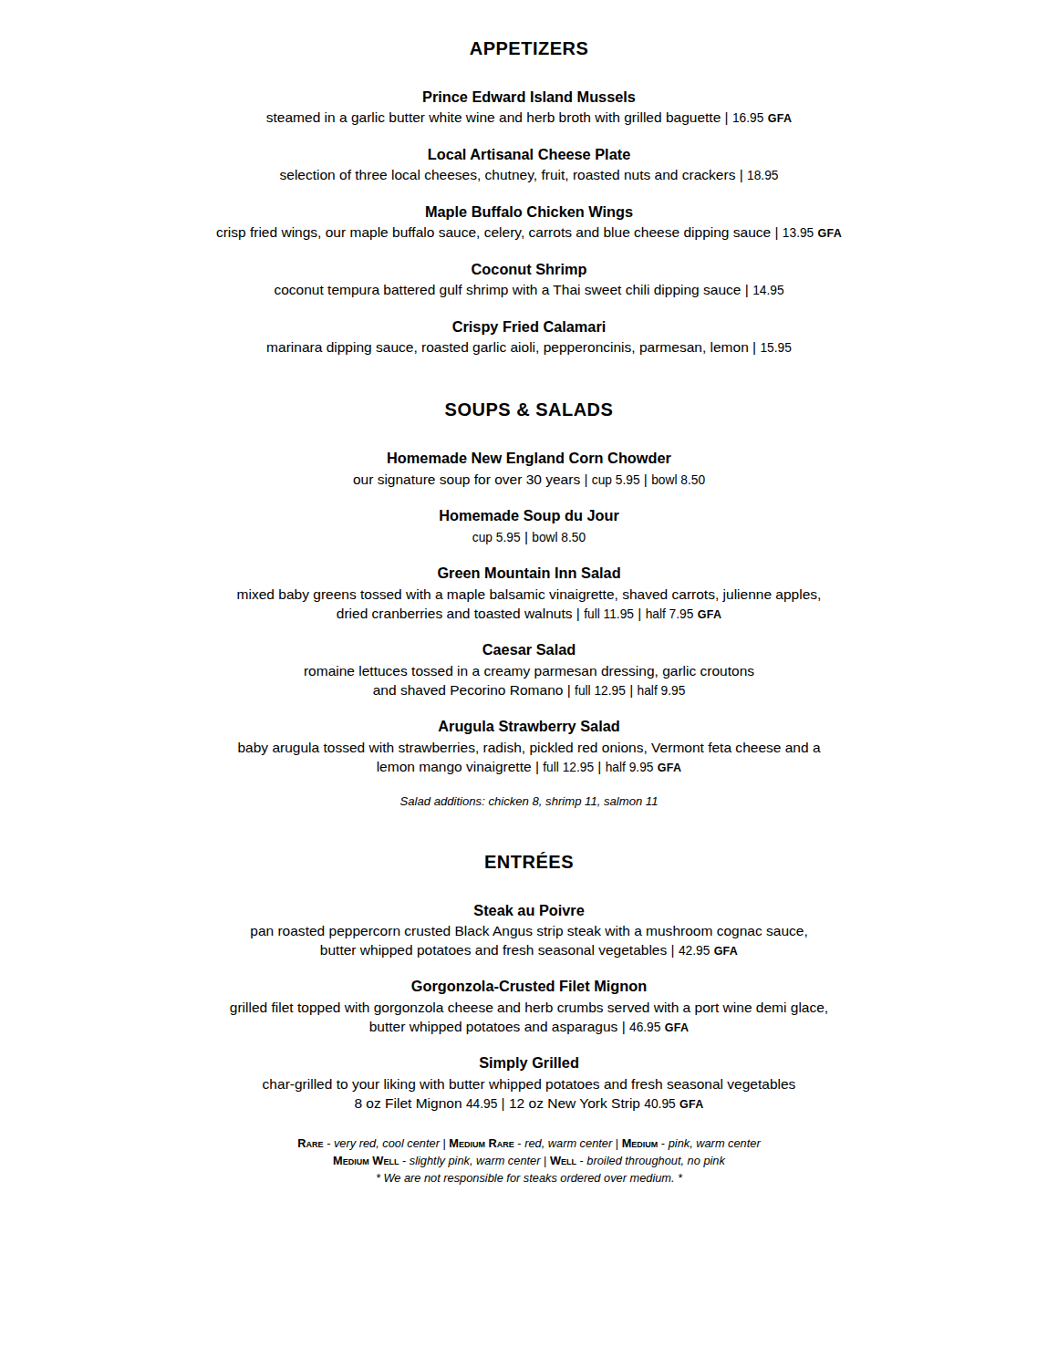APPETIZERS
Prince Edward Island Mussels
steamed in a garlic butter white wine and herb broth with grilled baguette | 16.95 GFA
Local Artisanal Cheese Plate
selection of three local cheeses, chutney, fruit, roasted nuts and crackers | 18.95
Maple Buffalo Chicken Wings
crisp fried wings, our maple buffalo sauce, celery, carrots and blue cheese dipping sauce | 13.95 GFA
Coconut Shrimp
coconut tempura battered gulf shrimp with a Thai sweet chili dipping sauce | 14.95
Crispy Fried Calamari
marinara dipping sauce, roasted garlic aioli, pepperoncinis, parmesan, lemon | 15.95
SOUPS & SALADS
Homemade New England Corn Chowder
our signature soup for over 30 years | cup 5.95 | bowl 8.50
Homemade Soup du Jour
cup 5.95 | bowl 8.50
Green Mountain Inn Salad
mixed baby greens tossed with a maple balsamic vinaigrette, shaved carrots, julienne apples,
dried cranberries and toasted walnuts | full 11.95 | half 7.95 GFA
Caesar Salad
romaine lettuces tossed in a creamy parmesan dressing, garlic croutons
and shaved Pecorino Romano | full 12.95 | half 9.95
Arugula Strawberry Salad
baby arugula tossed with strawberries, radish, pickled red onions, Vermont feta cheese and a
lemon mango vinaigrette | full 12.95 | half 9.95 GFA
Salad additions: chicken 8, shrimp 11, salmon 11
ENTRÉES
Steak au Poivre
pan roasted peppercorn crusted Black Angus strip steak with a mushroom cognac sauce,
butter whipped potatoes and fresh seasonal vegetables | 42.95 GFA
Gorgonzola-Crusted Filet Mignon
grilled filet topped with gorgonzola cheese and herb crumbs served with a port wine demi glace,
butter whipped potatoes and asparagus | 46.95 GFA
Simply Grilled
char-grilled to your liking with butter whipped potatoes and fresh seasonal vegetables
8 oz Filet Mignon 44.95 | 12 oz New York Strip 40.95 GFA
Rare - very red, cool center | Medium Rare - red, warm center | Medium - pink, warm center
Medium Well - slightly pink, warm center | Well - broiled throughout, no pink
* We are not responsible for steaks ordered over medium. *